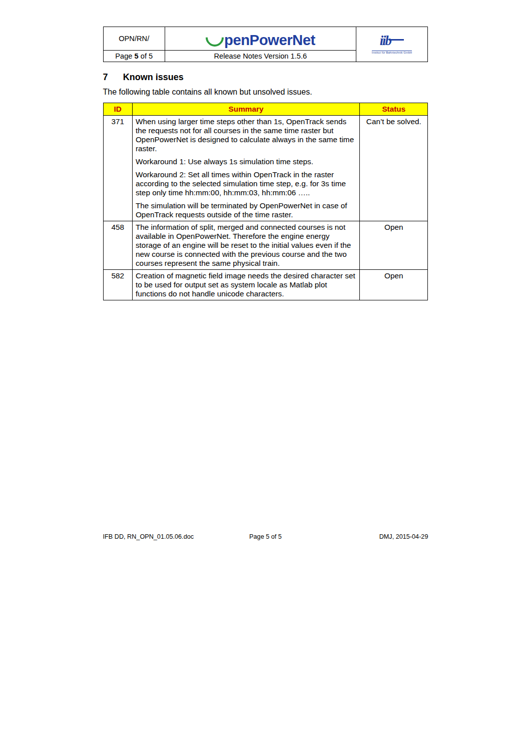| OPN/RN/ | penPowerNet | iib Institut für Bahntechnik GmbH |
| Page 5 of 5 | Release Notes Version 1.5.6 |
7 Known issues
The following table contains all known but unsolved issues.
| ID | Summary | Status |
| --- | --- | --- |
| 371 | When using larger time steps other than 1s, OpenTrack sends the requests not for all courses in the same time raster but OpenPowerNet is designed to calculate always in the same time raster. Workaround 1: Use always 1s simulation time steps. Workaround 2: Set all times within OpenTrack in the raster according to the selected simulation time step, e.g. for 3s time step only time hh:mm:00, hh:mm:03, hh:mm:06 ….. The simulation will be terminated by OpenPowerNet in case of OpenTrack requests outside of the time raster. | Can’t be solved. |
| 458 | The information of split, merged and connected courses is not available in OpenPowerNet. Therefore the engine energy storage of an engine will be reset to the initial values even if the new course is connected with the previous course and the two courses represent the same physical train. | Open |
| 582 | Creation of magnetic field image needs the desired character set to be used for output set as system locale as Matlab plot functions do not handle unicode characters. | Open |
IFB DD, RN_OPN_01.05.06.doc
Page 5 of 5
DMJ, 2015-04-29